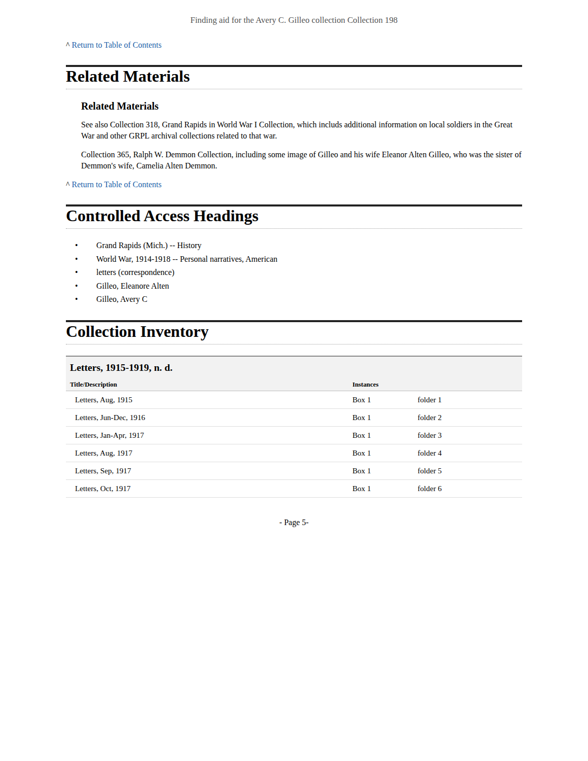Finding aid for the Avery C. Gilleo collection Collection 198
^ Return to Table of Contents
Related Materials
Related Materials
See also Collection 318, Grand Rapids in World War I Collection, which includs additional information on local soldiers in the Great War and other GRPL archival collections related to that war.
Collection 365, Ralph W. Demmon Collection, including some image of Gilleo and his wife Eleanor Alten Gilleo, who was the sister of Demmon's wife, Camelia Alten Demmon.
^ Return to Table of Contents
Controlled Access Headings
Grand Rapids (Mich.) -- History
World War, 1914-1918 -- Personal narratives, American
letters (correspondence)
Gilleo, Eleanore Alten
Gilleo, Avery C
Collection Inventory
Letters, 1915-1919, n. d.
| Title/Description | Instances |
| --- | --- |
| Letters, Aug, 1915 | Box 1 | folder 1 |
| Letters, Jun-Dec, 1916 | Box 1 | folder 2 |
| Letters, Jan-Apr, 1917 | Box 1 | folder 3 |
| Letters, Aug, 1917 | Box 1 | folder 4 |
| Letters, Sep, 1917 | Box 1 | folder 5 |
| Letters, Oct, 1917 | Box 1 | folder 6 |
- Page 5-